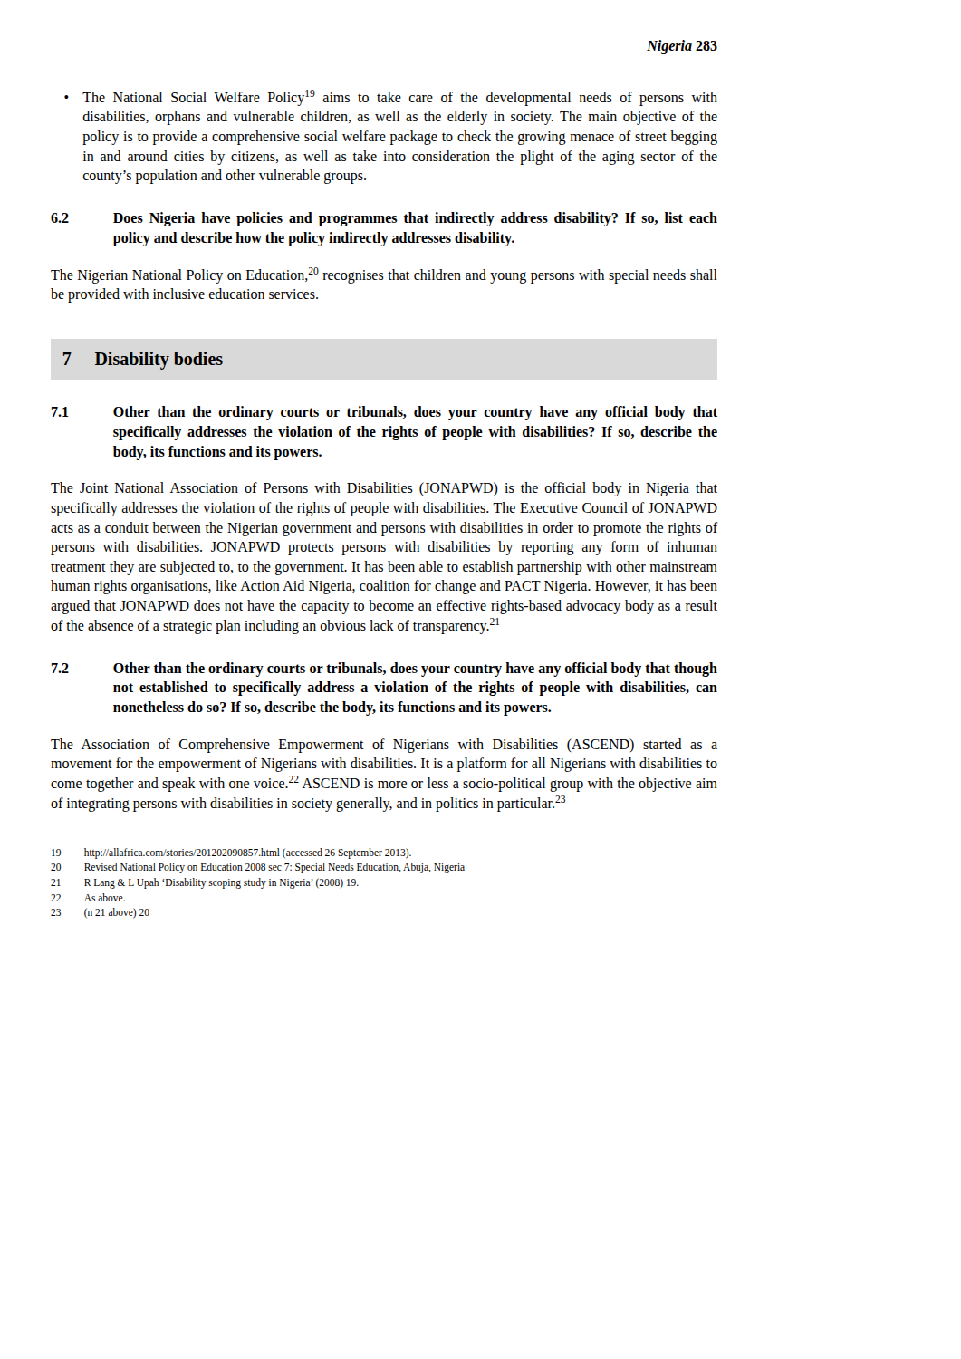Nigeria 283
The National Social Welfare Policy19 aims to take care of the developmental needs of persons with disabilities, orphans and vulnerable children, as well as the elderly in society. The main objective of the policy is to provide a comprehensive social welfare package to check the growing menace of street begging in and around cities by citizens, as well as take into consideration the plight of the aging sector of the county’s population and other vulnerable groups.
6.2
Does Nigeria have policies and programmes that indirectly address disability? If so, list each policy and describe how the policy indirectly addresses disability.
The Nigerian National Policy on Education,20 recognises that children and young persons with special needs shall be provided with inclusive education services.
7 Disability bodies
7.1
Other than the ordinary courts or tribunals, does your country have any official body that specifically addresses the violation of the rights of people with disabilities? If so, describe the body, its functions and its powers.
The Joint National Association of Persons with Disabilities (JONAPWD) is the official body in Nigeria that specifically addresses the violation of the rights of people with disabilities. The Executive Council of JONAPWD acts as a conduit between the Nigerian government and persons with disabilities in order to promote the rights of persons with disabilities. JONAPWD protects persons with disabilities by reporting any form of inhuman treatment they are subjected to, to the government. It has been able to establish partnership with other mainstream human rights organisations, like Action Aid Nigeria, coalition for change and PACT Nigeria. However, it has been argued that JONAPWD does not have the capacity to become an effective rights-based advocacy body as a result of the absence of a strategic plan including an obvious lack of transparency.21
7.2
Other than the ordinary courts or tribunals, does your country have any official body that though not established to specifically address a violation of the rights of people with disabilities, can nonetheless do so? If so, describe the body, its functions and its powers.
The Association of Comprehensive Empowerment of Nigerians with Disabilities (ASCEND) started as a movement for the empowerment of Nigerians with disabilities. It is a platform for all Nigerians with disabilities to come together and speak with one voice.22 ASCEND is more or less a socio-political group with the objective aim of integrating persons with disabilities in society generally, and in politics in particular.23
| 19 | http://allafrica.com/stories/201202090857.html (accessed 26 September 2013). |
| 20 | Revised National Policy on Education 2008 sec 7: Special Needs Education, Abuja, Nigeria |
| 21 | R Lang & L Upah ‘Disability scoping study in Nigeria’ (2008) 19. |
| 22 | As above. |
| 23 | (n 21 above) 20 |